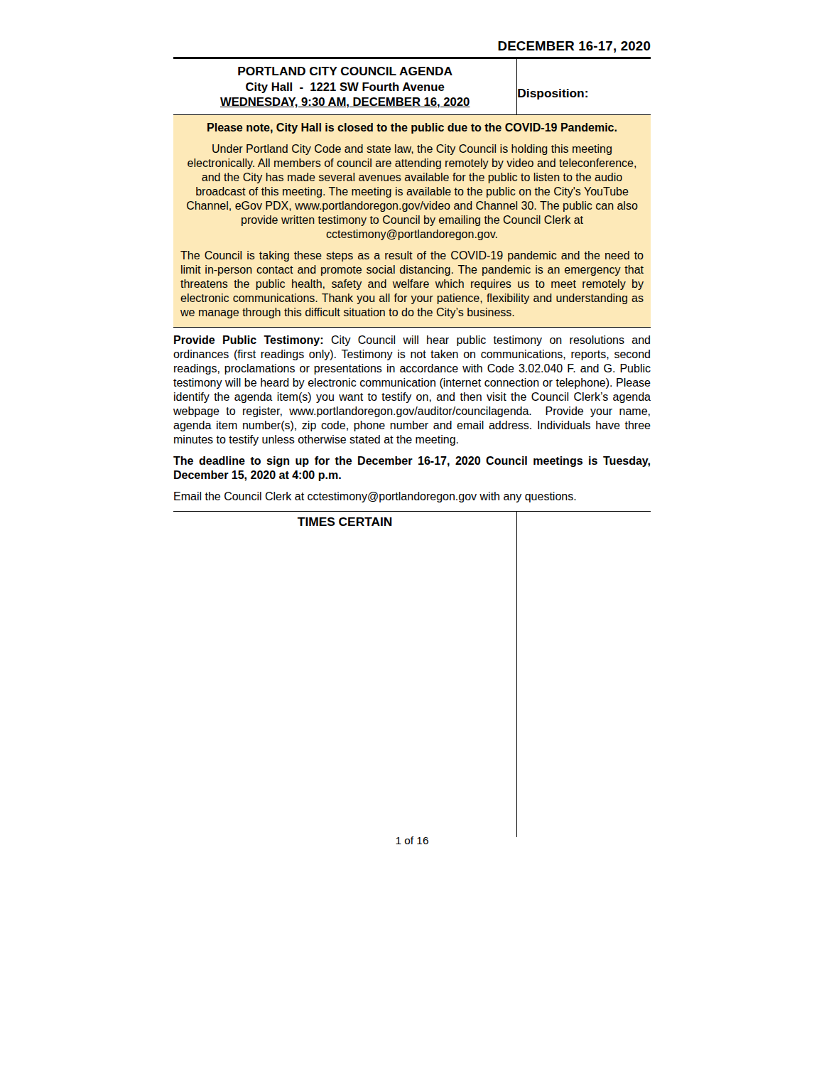DECEMBER 16-17, 2020
| PORTLAND CITY COUNCIL AGENDA City Hall - 1221 SW Fourth Avenue WEDNESDAY, 9:30 AM, DECEMBER 16, 2020 | Disposition: |
Please note, City Hall is closed to the public due to the COVID-19 Pandemic.
Under Portland City Code and state law, the City Council is holding this meeting electronically. All members of council are attending remotely by video and teleconference, and the City has made several avenues available for the public to listen to the audio broadcast of this meeting. The meeting is available to the public on the City's YouTube Channel, eGov PDX, www.portlandoregon.gov/video and Channel 30. The public can also provide written testimony to Council by emailing the Council Clerk at cctestimony@portlandoregon.gov.
The Council is taking these steps as a result of the COVID-19 pandemic and the need to limit in-person contact and promote social distancing. The pandemic is an emergency that threatens the public health, safety and welfare which requires us to meet remotely by electronic communications. Thank you all for your patience, flexibility and understanding as we manage through this difficult situation to do the City’s business.
Provide Public Testimony: City Council will hear public testimony on resolutions and ordinances (first readings only). Testimony is not taken on communications, reports, second readings, proclamations or presentations in accordance with Code 3.02.040 F. and G. Public testimony will be heard by electronic communication (internet connection or telephone). Please identify the agenda item(s) you want to testify on, and then visit the Council Clerk’s agenda webpage to register, www.portlandoregon.gov/auditor/councilagenda. Provide your name, agenda item number(s), zip code, phone number and email address. Individuals have three minutes to testify unless otherwise stated at the meeting.
The deadline to sign up for the December 16-17, 2020 Council meetings is Tuesday, December 15, 2020 at 4:00 p.m.
Email the Council Clerk at cctestimony@portlandoregon.gov with any questions.
| TIMES CERTAIN | |
1 of 16